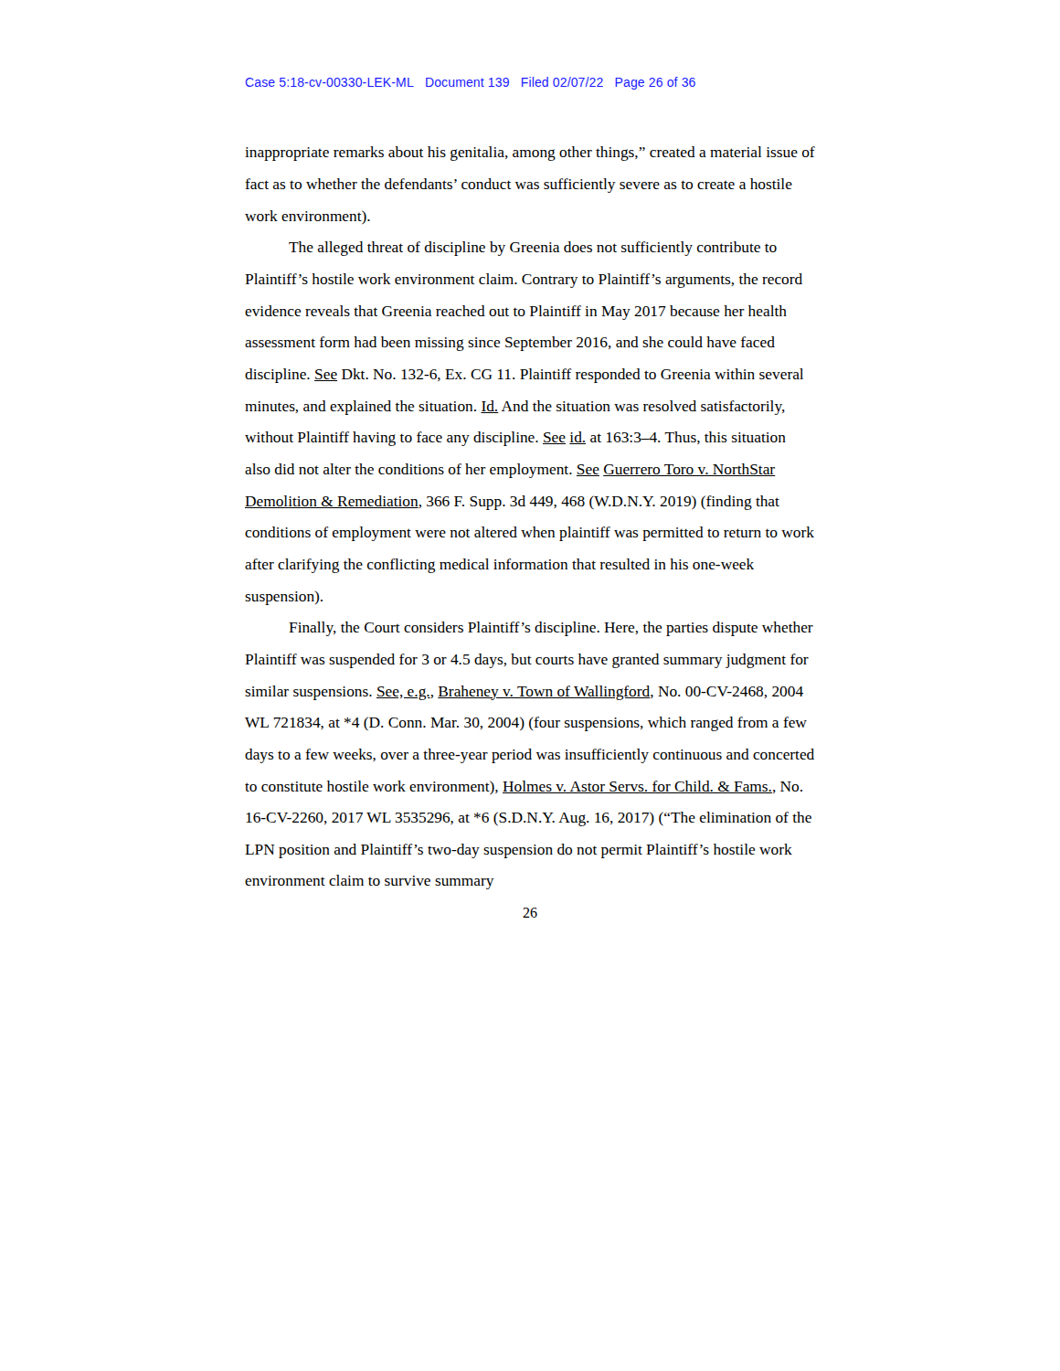Case 5:18-cv-00330-LEK-ML Document 139 Filed 02/07/22 Page 26 of 36
inappropriate remarks about his genitalia, among other things,” created a material issue of fact as to whether the defendants’ conduct was sufficiently severe as to create a hostile work environment).
The alleged threat of discipline by Greenia does not sufficiently contribute to Plaintiff’s hostile work environment claim. Contrary to Plaintiff’s arguments, the record evidence reveals that Greenia reached out to Plaintiff in May 2017 because her health assessment form had been missing since September 2016, and she could have faced discipline. See Dkt. No. 132-6, Ex. CG 11. Plaintiff responded to Greenia within several minutes, and explained the situation. Id. And the situation was resolved satisfactorily, without Plaintiff having to face any discipline. See id. at 163:3–4. Thus, this situation also did not alter the conditions of her employment. See Guerrero Toro v. NorthStar Demolition & Remediation, 366 F. Supp. 3d 449, 468 (W.D.N.Y. 2019) (finding that conditions of employment were not altered when plaintiff was permitted to return to work after clarifying the conflicting medical information that resulted in his one-week suspension).
Finally, the Court considers Plaintiff’s discipline. Here, the parties dispute whether Plaintiff was suspended for 3 or 4.5 days, but courts have granted summary judgment for similar suspensions. See, e.g., Braheney v. Town of Wallingford, No. 00-CV-2468, 2004 WL 721834, at *4 (D. Conn. Mar. 30, 2004) (four suspensions, which ranged from a few days to a few weeks, over a three-year period was insufficiently continuous and concerted to constitute hostile work environment), Holmes v. Astor Servs. for Child. & Fams., No. 16-CV-2260, 2017 WL 3535296, at *6 (S.D.N.Y. Aug. 16, 2017) (“The elimination of the LPN position and Plaintiff’s two-day suspension do not permit Plaintiff’s hostile work environment claim to survive summary
26